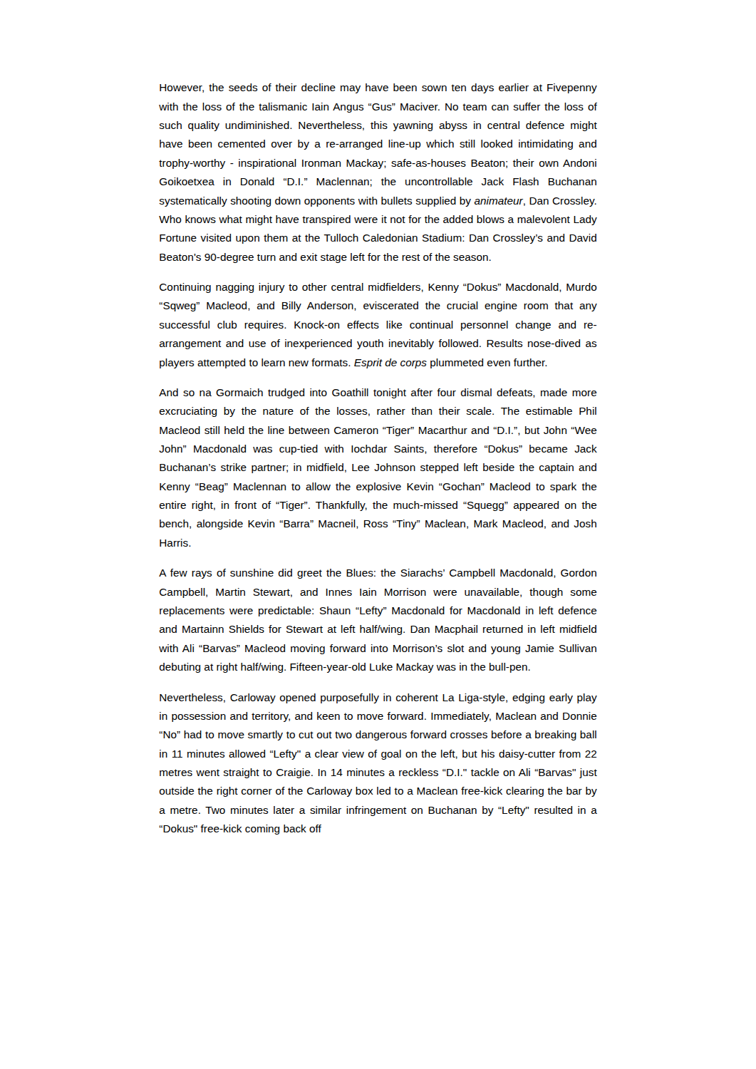However, the seeds of their decline may have been sown ten days earlier at Fivepenny with the loss of the talismanic Iain Angus “Gus” Maciver. No team can suffer the loss of such quality undiminished. Nevertheless, this yawning abyss in central defence might have been cemented over by a re-arranged line-up which still looked intimidating and trophy-worthy - inspirational Ironman Mackay; safe-as-houses Beaton; their own Andoni Goikoetxea in Donald “D.I.” Maclennan; the uncontrollable Jack Flash Buchanan systematically shooting down opponents with bullets supplied by animateur, Dan Crossley. Who knows what might have transpired were it not for the added blows a malevolent Lady Fortune visited upon them at the Tulloch Caledonian Stadium: Dan Crossley’s and David Beaton's 90-degree turn and exit stage left for the rest of the season.
Continuing nagging injury to other central midfielders, Kenny “Dokus” Macdonald, Murdo “Sqweg” Macleod, and Billy Anderson, eviscerated the crucial engine room that any successful club requires. Knock-on effects like continual personnel change and re-arrangement and use of inexperienced youth inevitably followed. Results nose-dived as players attempted to learn new formats. Esprit de corps plummeted even further.
And so na Gormaich trudged into Goathill tonight after four dismal defeats, made more excruciating by the nature of the losses, rather than their scale. The estimable Phil Macleod still held the line between Cameron “Tiger” Macarthur and “D.I.”, but John “Wee John” Macdonald was cup-tied with Iochdar Saints, therefore “Dokus” became Jack Buchanan’s strike partner; in midfield, Lee Johnson stepped left beside the captain and Kenny “Beag” Maclennan to allow the explosive Kevin “Gochan” Macleod to spark the entire right, in front of “Tiger”. Thankfully, the much-missed “Squegg” appeared on the bench, alongside Kevin “Barra” Macneil, Ross “Tiny” Maclean, Mark Macleod, and Josh Harris.
A few rays of sunshine did greet the Blues: the Siarachs’ Campbell Macdonald, Gordon Campbell, Martin Stewart, and Innes Iain Morrison were unavailable, though some replacements were predictable: Shaun “Lefty” Macdonald for Macdonald in left defence and Martainn Shields for Stewart at left half/wing. Dan Macphail returned in left midfield with Ali “Barvas” Macleod moving forward into Morrison’s slot and young Jamie Sullivan debuting at right half/wing. Fifteen-year-old Luke Mackay was in the bull-pen.
Nevertheless, Carloway opened purposefully in coherent La Liga-style, edging early play in possession and territory, and keen to move forward. Immediately, Maclean and Donnie “No” had to move smartly to cut out two dangerous forward crosses before a breaking ball in 11 minutes allowed “Lefty" a clear view of goal on the left, but his daisy-cutter from 22 metres went straight to Craigie. In 14 minutes a reckless “D.I." tackle on Ali “Barvas" just outside the right corner of the Carloway box led to a Maclean free-kick clearing the bar by a metre. Two minutes later a similar infringement on Buchanan by “Lefty" resulted in a “Dokus" free-kick coming back off